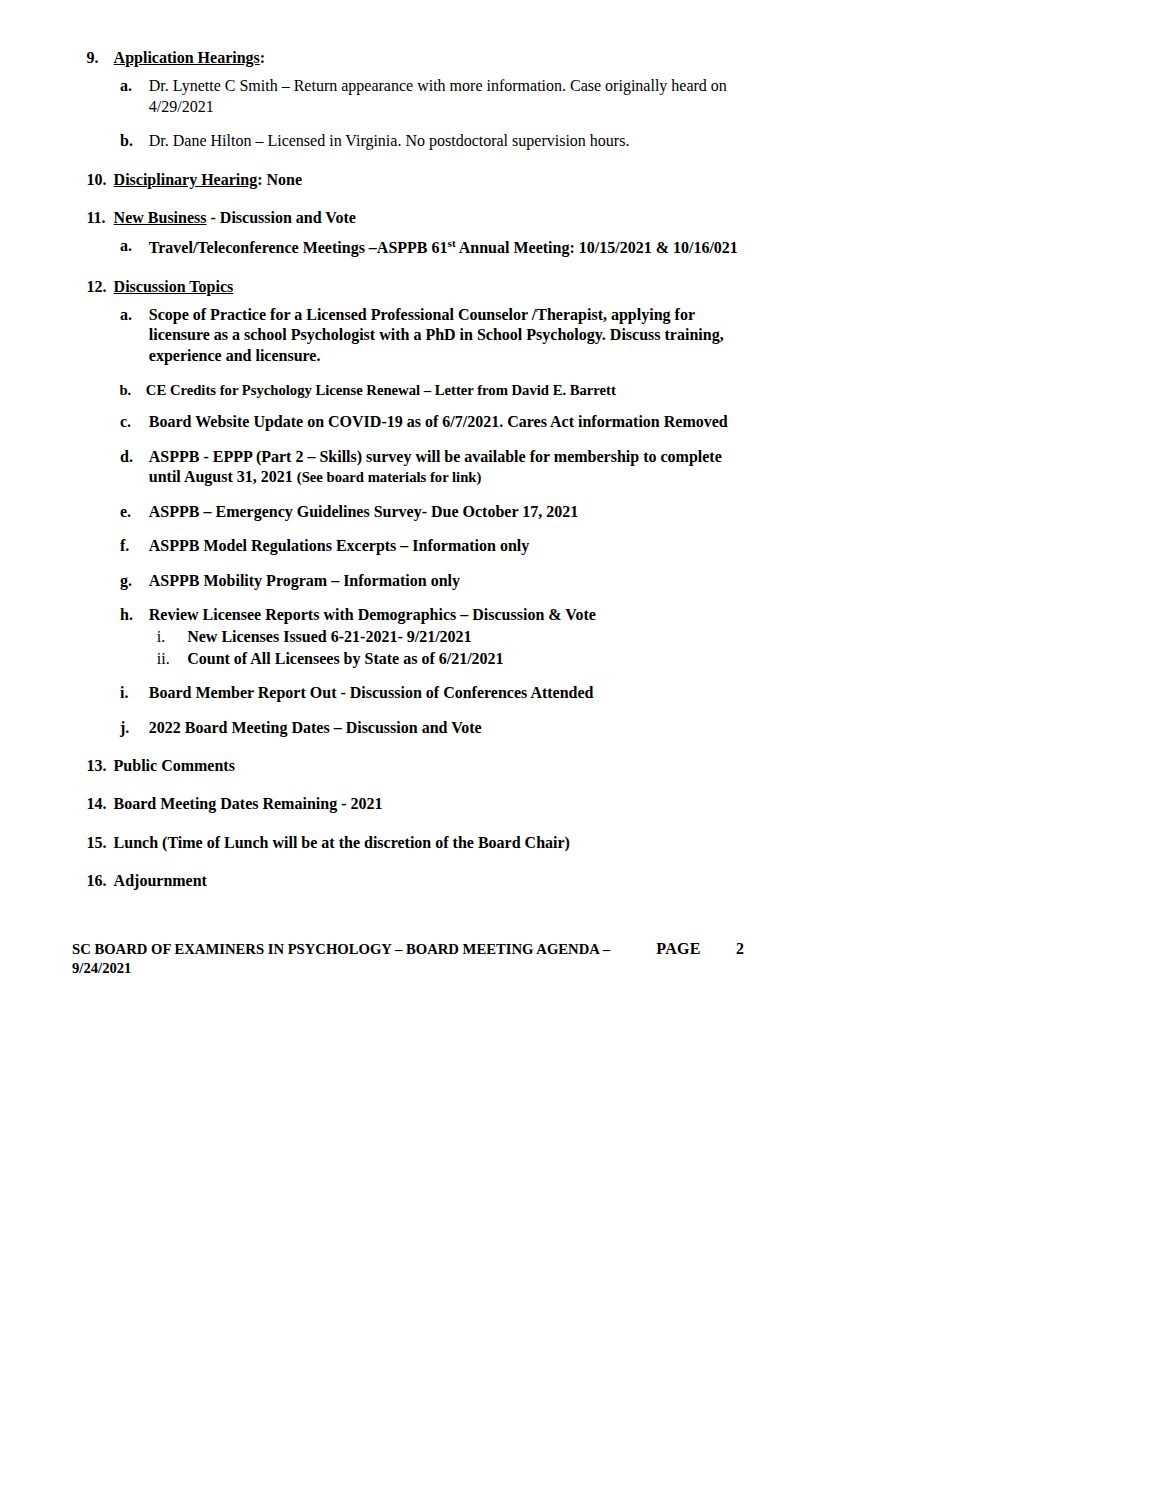Application Hearings:
Dr. Lynette C Smith – Return appearance with more information. Case originally heard on 4/29/2021
Dr. Dane Hilton – Licensed in Virginia. No postdoctoral supervision hours.
Disciplinary Hearing: None
New Business - Discussion and Vote
Travel/Teleconference Meetings –ASPPB 61st Annual Meeting: 10/15/2021 & 10/16/021
Discussion Topics
Scope of Practice for a Licensed Professional Counselor /Therapist, applying for licensure as a school Psychologist with a PhD in School Psychology. Discuss training, experience and licensure.
CE Credits for Psychology License Renewal – Letter from David E. Barrett
Board Website Update on COVID-19 as of 6/7/2021. Cares Act information Removed
ASPPB - EPPP (Part 2 – Skills) survey will be available for membership to complete until August 31, 2021 (See board materials for link)
ASPPB – Emergency Guidelines Survey- Due October 17, 2021
ASPPB Model Regulations Excerpts – Information only
ASPPB Mobility Program – Information only
Review Licensee Reports with Demographics – Discussion & Vote
New Licenses Issued 6-21-2021- 9/21/2021
Count of All Licensees by State as of 6/21/2021
Board Member Report Out - Discussion of Conferences Attended
2022 Board Meeting Dates – Discussion and Vote
Public Comments
Board Meeting Dates Remaining - 2021
Lunch (Time of Lunch will be at the discretion of the Board Chair)
Adjournment
SC BOARD OF EXAMINERS IN PSYCHOLOGY – BOARD MEETING AGENDA – 9/24/2021 PAGE 2